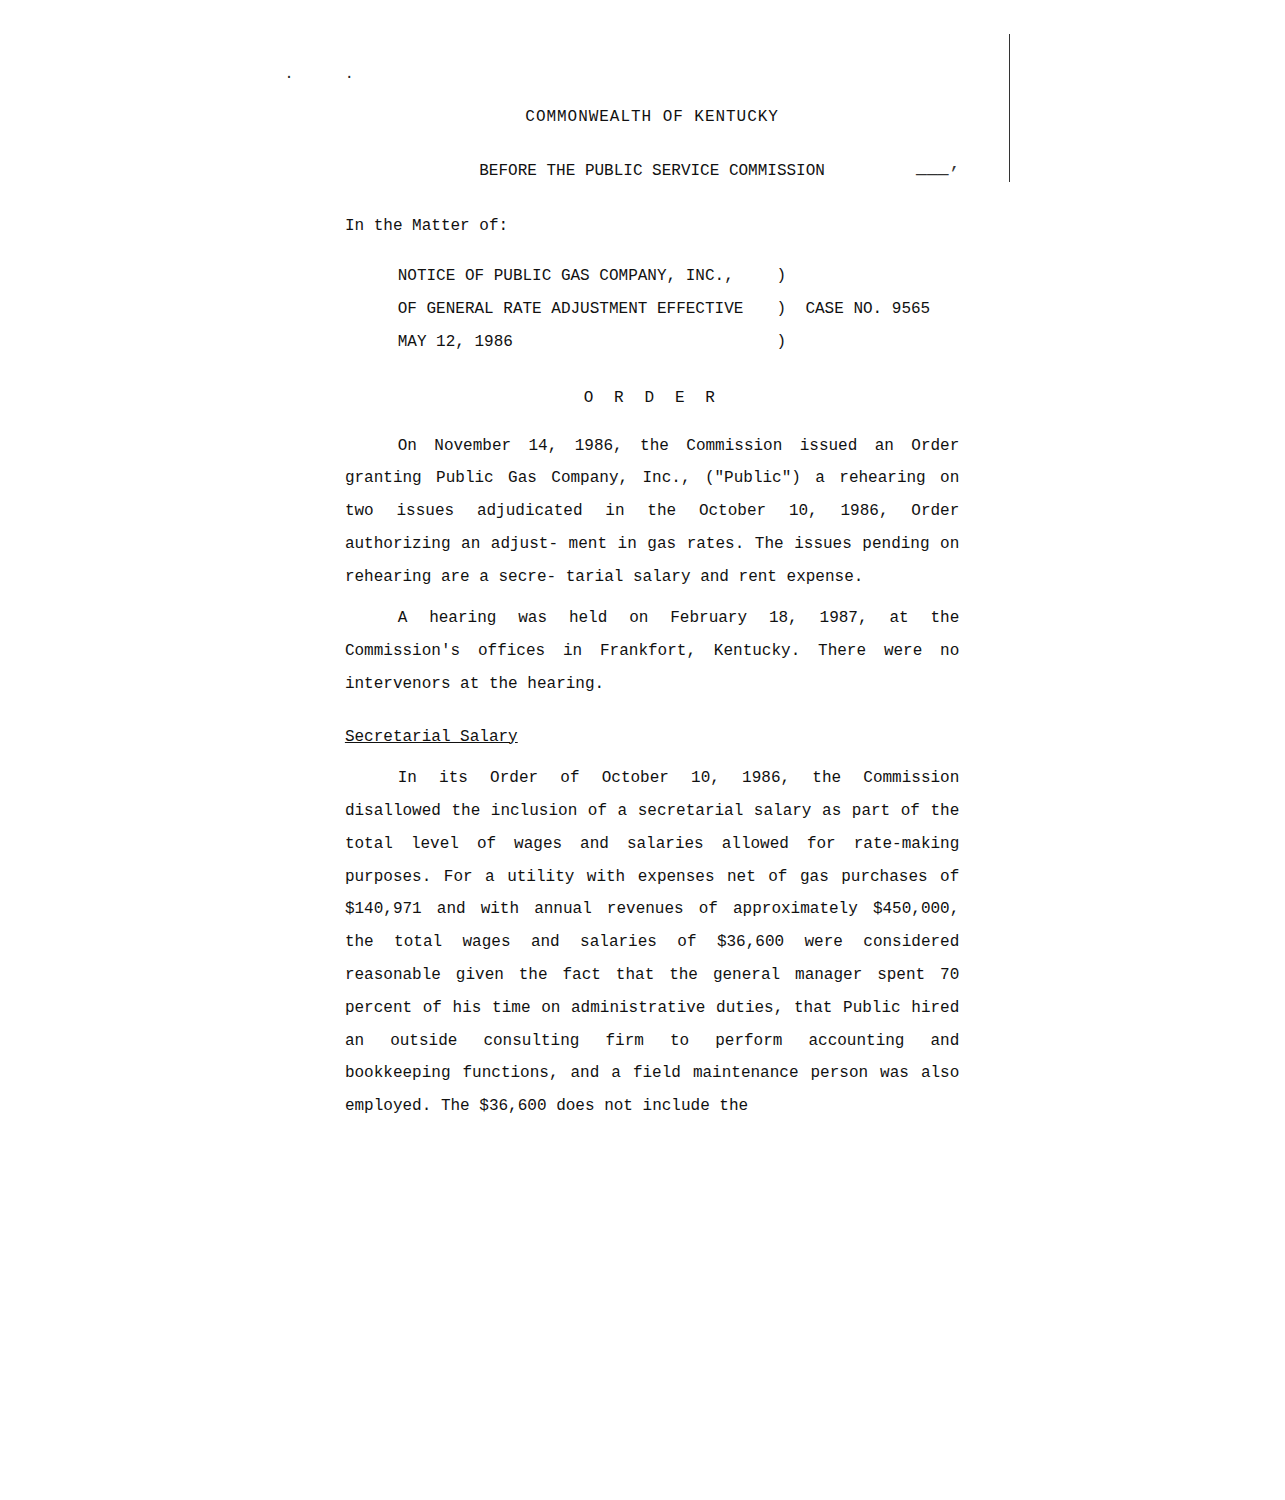. .
———’
COMMONWEALTH OF KENTUCKY
BEFORE THE PUBLIC SERVICE COMMISSION
In the Matter of:
| NOTICE OF PUBLIC GAS COMPANY, INC., | ) | |
| OF GENERAL RATE ADJUSTMENT EFFECTIVE | ) | CASE NO. 9565 |
| MAY 12, 1986 | ) | |
O R D E R
On November 14, 1986, the Commission issued an Order granting Public Gas Company, Inc., ("Public") a rehearing on two issues adjudicated in the October 10, 1986, Order authorizing an adjust‑ ment in gas rates. The issues pending on rehearing are a secre‑ tarial salary and rent expense.
A hearing was held on February 18, 1987, at the Commission's offices in Frankfort, Kentucky. There were no intervenors at the hearing.
Secretarial Salary
In its Order of October 10, 1986, the Commission disallowed the inclusion of a secretarial salary as part of the total level of wages and salaries allowed for rate‑making purposes. For a utility with expenses net of gas purchases of $140,971 and with annual revenues of approximately $450,000, the total wages and salaries of $36,600 were considered reasonable given the fact that the general manager spent 70 percent of his time on administrative duties, that Public hired an outside consulting firm to perform accounting and bookkeeping functions, and a field maintenance person was also employed. The $36,600 does not include the